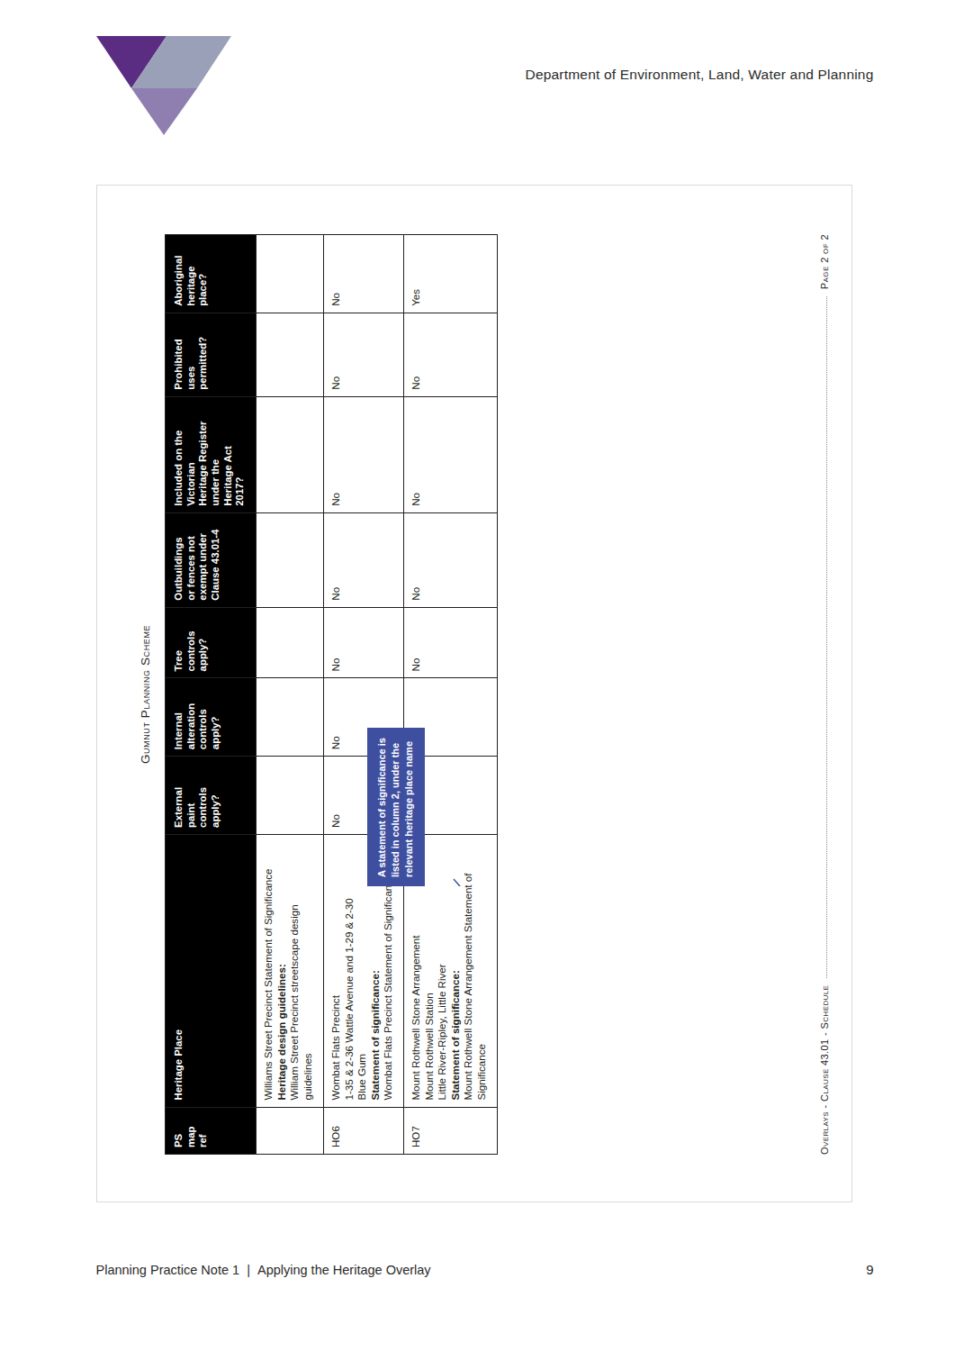Department of Environment, Land, Water and Planning
Gumnut Planning Scheme
| PS map ref | Heritage Place | External paint controls apply? | Internal alteration controls apply? | Tree controls apply? | Outbuildings or fences not exempt under Clause 43.01-4 | Included on the Victorian Heritage Register under the Heritage Act 2017? | Prohibited uses permitted? | Aboriginal heritage place? |
| --- | --- | --- | --- | --- | --- | --- | --- | --- |
| | Williams Street Precinct Statement of Significance Heritage design guidelines: William Street Precinct streetscape design guidelines | | | | | | | |
| HO6 | Wombat Flats Precinct 1-35 & 2-36 Wattle Avenue and 1-29 & 2-30 Blue Gum Statement of significance: Wombat Flats Precinct Statement of Significance | No | No | No | No | No | No | No |
| HO7 | Mount Rothwell Stone Arrangement Mount Rothwell Station Little River-Ripley, Little River Statement of significance: Mount Rothwell Stone Arrangement Statement of Significance | No | No | No | No | No | No | Yes |
A statement of significance is listed in column 2, under the relevant heritage place name
Overlays - Clause 43.01 - Schedule Page 2 of 2
Planning Practice Note 1 | Applying the Heritage Overlay 9